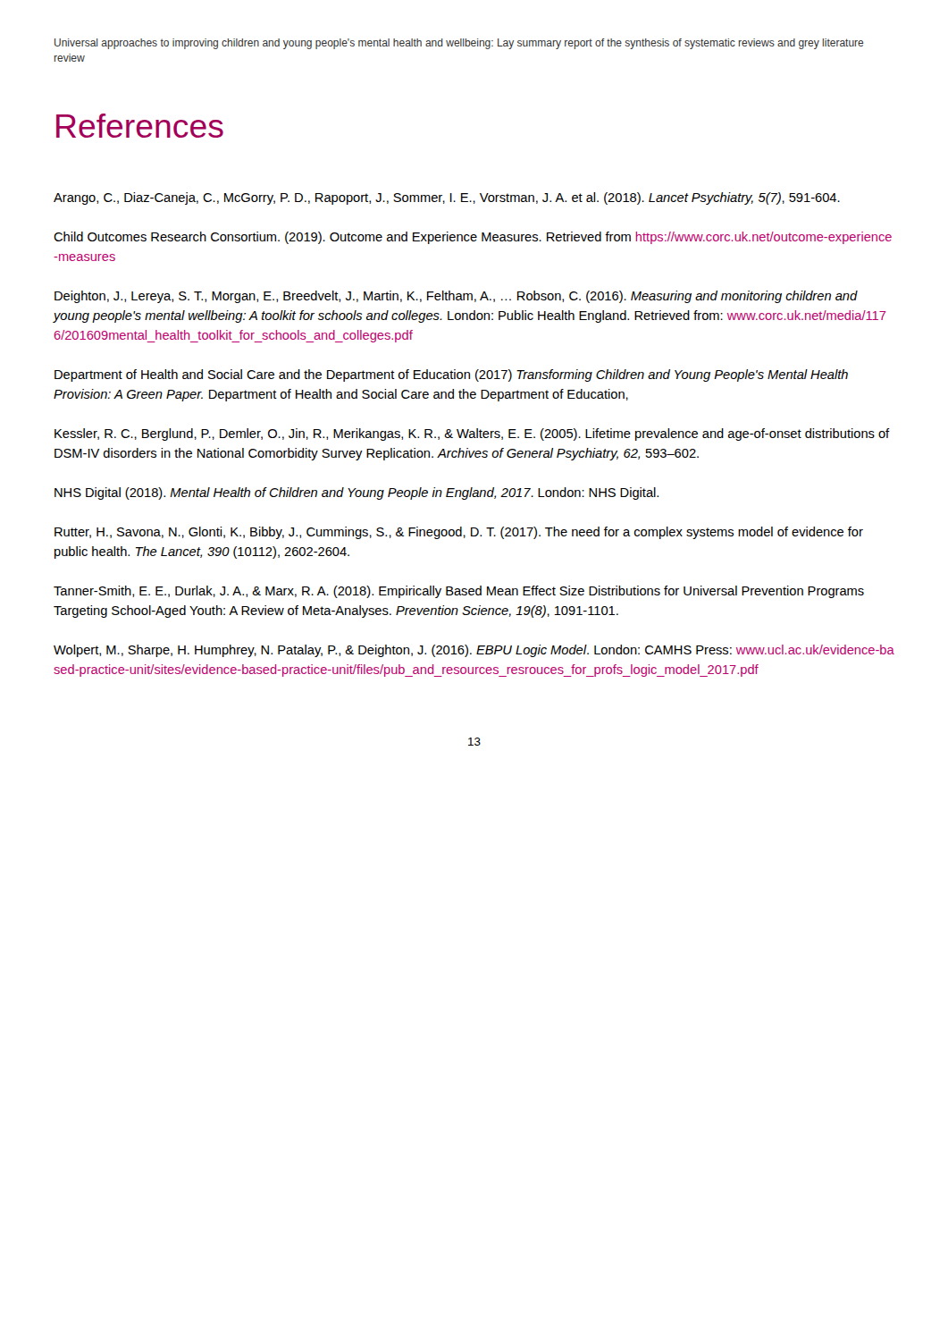Universal approaches to improving children and young people's mental health and wellbeing: Lay summary report of the synthesis of systematic reviews and grey literature review
References
Arango, C., Diaz-Caneja, C., McGorry, P. D., Rapoport, J., Sommer, I. E., Vorstman, J. A. et al. (2018). Lancet Psychiatry, 5(7), 591-604.
Child Outcomes Research Consortium. (2019). Outcome and Experience Measures. Retrieved from https://www.corc.uk.net/outcome-experience-measures
Deighton, J., Lereya, S. T., Morgan, E., Breedvelt, J., Martin, K., Feltham, A., … Robson, C. (2016). Measuring and monitoring children and young people's mental wellbeing: A toolkit for schools and colleges. London: Public Health England. Retrieved from: www.corc.uk.net/media/1176/201609mental_health_toolkit_for_schools_and_colleges.pdf
Department of Health and Social Care and the Department of Education (2017) Transforming Children and Young People's Mental Health Provision: A Green Paper. Department of Health and Social Care and the Department of Education,
Kessler, R. C., Berglund, P., Demler, O., Jin, R., Merikangas, K. R., & Walters, E. E. (2005). Lifetime prevalence and age-of-onset distributions of DSM-IV disorders in the National Comorbidity Survey Replication. Archives of General Psychiatry, 62, 593–602.
NHS Digital (2018). Mental Health of Children and Young People in England, 2017. London: NHS Digital.
Rutter, H., Savona, N., Glonti, K., Bibby, J., Cummings, S., & Finegood, D. T. (2017). The need for a complex systems model of evidence for public health. The Lancet, 390 (10112), 2602-2604.
Tanner-Smith, E. E., Durlak, J. A., & Marx, R. A. (2018). Empirically Based Mean Effect Size Distributions for Universal Prevention Programs Targeting School-Aged Youth: A Review of Meta-Analyses. Prevention Science, 19(8), 1091-1101.
Wolpert, M., Sharpe, H. Humphrey, N. Patalay, P., & Deighton, J. (2016). EBPU Logic Model. London: CAMHS Press: www.ucl.ac.uk/evidence-based-practice-unit/sites/evidence-based-practice-unit/files/pub_and_resources_resrouces_for_profs_logic_model_2017.pdf
13